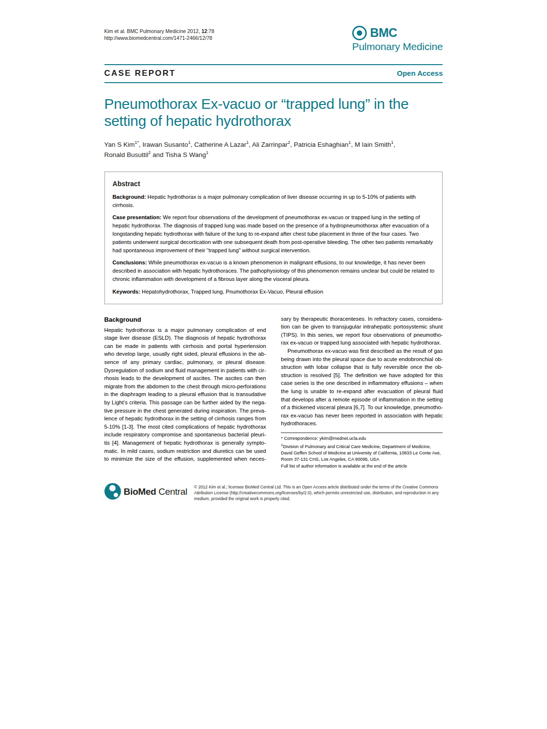Kim et al. BMC Pulmonary Medicine 2012, 12:78
http://www.biomedcentral.com/1471-2466/12/78
BMC
Pulmonary Medicine
CASE REPORT
Open Access
Pneumothorax Ex-vacuo or “trapped lung” in the setting of hepatic hydrothorax
Yan S Kim1*, Irawan Susanto1, Catherine A Lazar1, Ali Zarrinpar2, Patricia Eshaghian1, M Iain Smith1,
Ronald Busuttil2 and Tisha S Wang1
Abstract
Background: Hepatic hydrothorax is a major pulmonary complication of liver disease occurring in up to 5-10% of patients with cirrhosis.
Case presentation: We report four observations of the development of pneumothorax ex-vacuo or trapped lung in the setting of hepatic hydrothorax. The diagnosis of trapped lung was made based on the presence of a hydropneumothorax after evacuation of a longstanding hepatic hydrothorax with failure of the lung to re-expand after chest tube placement in three of the four cases. Two patients underwent surgical decortication with one subsequent death from post-operative bleeding. The other two patients remarkably had spontaneous improvement of their “trapped lung” without surgical intervention.
Conclusions: While pneumothorax ex-vacuo is a known phenomenon in malignant effusions, to our knowledge, it has never been described in association with hepatic hydrothoraces. The pathophysiology of this phenomenon remains unclear but could be related to chronic inflammation with development of a fibrous layer along the visceral pleura.
Keywords: Hepatohydrothorax, Trapped lung, Pnumothorax Ex-Vacuo, Pleural effusion
Background
Hepatic hydrothorax is a major pulmonary complication of end stage liver disease (ESLD). The diagnosis of hepatic hydrothorax can be made in patients with cirrhosis and portal hypertension who develop large, usually right sided, pleural effusions in the absence of any primary cardiac, pulmonary, or pleural disease. Dysregulation of sodium and fluid management in patients with cirrhosis leads to the development of ascites. The ascites can then migrate from the abdomen to the chest through micro-perforations in the diaphragm leading to a pleural effusion that is transudative by Light’s criteria. This passage can be further aided by the negative pressure in the chest generated during inspiration. The prevalence of hepatic hydrothorax in the setting of cirrhosis ranges from 5-10% [1-3]. The most cited complications of hepatic hydrothorax include respiratory compromise and spontaneous bacterial pleuritis [4]. Management of hepatic hydrothorax is generally symptomatic. In mild cases, sodium restriction and diuretics can be used to minimize the size of the effusion, supplemented when necessary by therapeutic thoracenteses. In refractory cases, consideration can be given to transjugular intrahepatic portosystemic shunt (TIPS). In this series, we report four observations of pneumothorax ex-vacuo or trapped lung associated with hepatic hydrothorax.
Pneumothorax ex-vacuo was first described as the result of gas being drawn into the pleural space due to acute endobronchial obstruction with lobar collapse that is fully reversible once the obstruction is resolved [5]. The definition we have adopted for this case series is the one described in inflammatory effusions – when the lung is unable to re-expand after evacuation of pleural fluid that develops after a remote episode of inflammation in the setting of a thickened visceral pleura [6,7]. To our knowledge, pneumothorax ex-vacuo has never been reported in association with hepatic hydrothoraces.
* Correspondence: ykim@mednet.ucla.edu
1Division of Pulmonary and Critical Care Medicine, Department of Medicine, David Geffen School of Medicine at University of California, 10833 Le Conte Ave, Room 37-131 CHS, Los Angeles, CA 90095, USA
Full list of author information is available at the end of the article
BioMed Central
© 2012 Kim et al.; licensee BioMed Central Ltd. This is an Open Access article distributed under the terms of the Creative Commons Attribution License (http://creativecommons.org/licenses/by/2.0), which permits unrestricted use, distribution, and reproduction in any medium, provided the original work is properly cited.